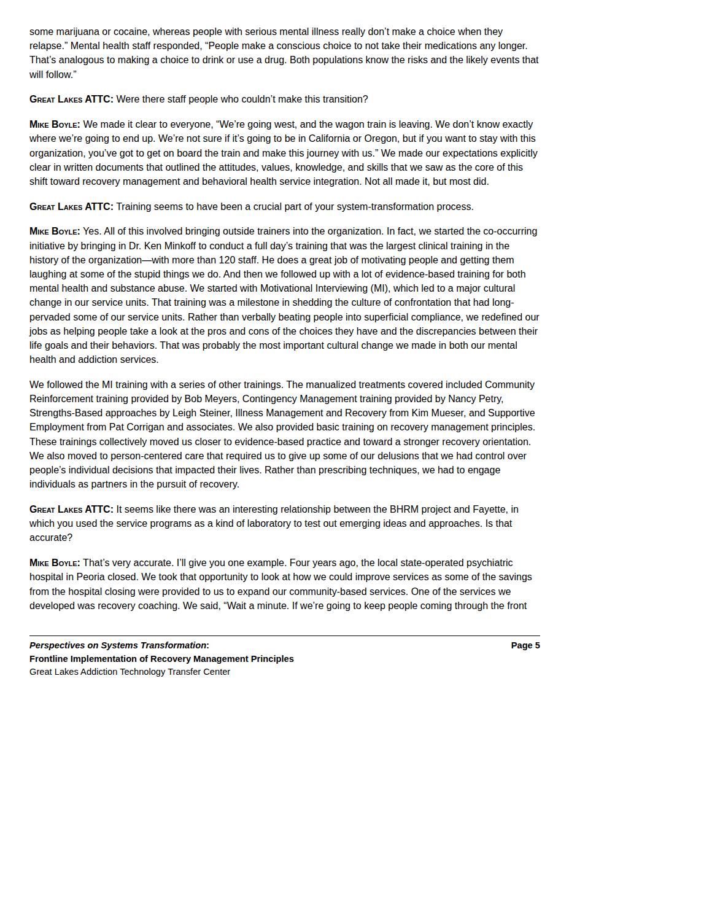some marijuana or cocaine, whereas people with serious mental illness really don’t make a choice when they relapse.” Mental health staff responded, “People make a conscious choice to not take their medications any longer. That’s analogous to making a choice to drink or use a drug. Both populations know the risks and the likely events that will follow.”
Great Lakes ATTC: Were there staff people who couldn’t make this transition?
Mike Boyle: We made it clear to everyone, “We’re going west, and the wagon train is leaving. We don’t know exactly where we’re going to end up. We’re not sure if it’s going to be in California or Oregon, but if you want to stay with this organization, you’ve got to get on board the train and make this journey with us.” We made our expectations explicitly clear in written documents that outlined the attitudes, values, knowledge, and skills that we saw as the core of this shift toward recovery management and behavioral health service integration. Not all made it, but most did.
Great Lakes ATTC: Training seems to have been a crucial part of your system-transformation process.
Mike Boyle: Yes. All of this involved bringing outside trainers into the organization. In fact, we started the co-occurring initiative by bringing in Dr. Ken Minkoff to conduct a full day’s training that was the largest clinical training in the history of the organization—with more than 120 staff. He does a great job of motivating people and getting them laughing at some of the stupid things we do. And then we followed up with a lot of evidence-based training for both mental health and substance abuse. We started with Motivational Interviewing (MI), which led to a major cultural change in our service units. That training was a milestone in shedding the culture of confrontation that had long-pervaded some of our service units. Rather than verbally beating people into superficial compliance, we redefined our jobs as helping people take a look at the pros and cons of the choices they have and the discrepancies between their life goals and their behaviors. That was probably the most important cultural change we made in both our mental health and addiction services.
We followed the MI training with a series of other trainings. The manualized treatments covered included Community Reinforcement training provided by Bob Meyers, Contingency Management training provided by Nancy Petry, Strengths-Based approaches by Leigh Steiner, Illness Management and Recovery from Kim Mueser, and Supportive Employment from Pat Corrigan and associates. We also provided basic training on recovery management principles. These trainings collectively moved us closer to evidence-based practice and toward a stronger recovery orientation. We also moved to person-centered care that required us to give up some of our delusions that we had control over people’s individual decisions that impacted their lives. Rather than prescribing techniques, we had to engage individuals as partners in the pursuit of recovery.
Great Lakes ATTC: It seems like there was an interesting relationship between the BHRM project and Fayette, in which you used the service programs as a kind of laboratory to test out emerging ideas and approaches. Is that accurate?
Mike Boyle: That’s very accurate. I’ll give you one example. Four years ago, the local state-operated psychiatric hospital in Peoria closed. We took that opportunity to look at how we could improve services as some of the savings from the hospital closing were provided to us to expand our community-based services. One of the services we developed was recovery coaching. We said, “Wait a minute. If we’re going to keep people coming through the front
Page 5 Perspectives on Systems Transformation:
Frontline Implementation of Recovery Management Principles
Great Lakes Addiction Technology Transfer Center